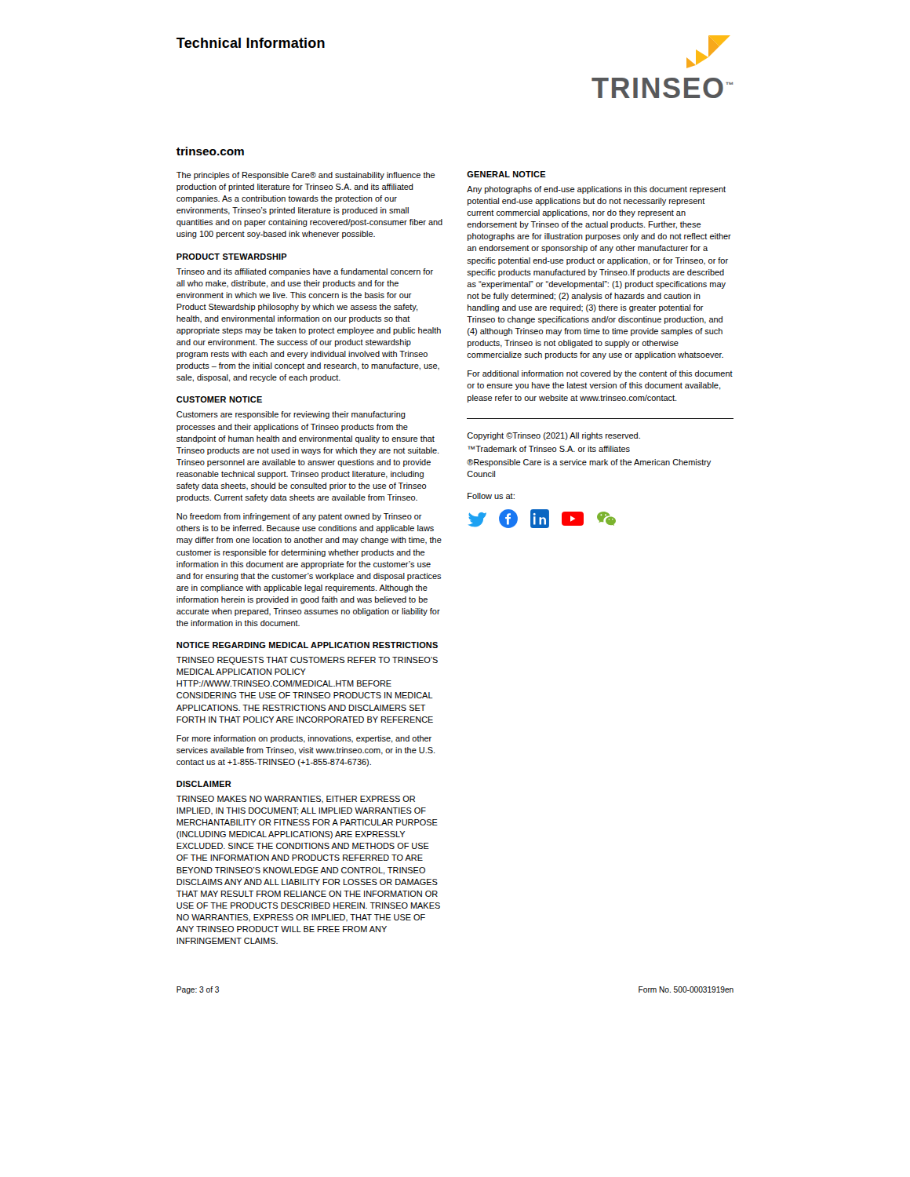Technical Information
TRINSEO™
trinseo.com
The principles of Responsible Care® and sustainability influence the production of printed literature for Trinseo S.A. and its affiliated companies. As a contribution towards the protection of our environments, Trinseo’s printed literature is produced in small quantities and on paper containing recovered/post-consumer fiber and using 100 percent soy-based ink whenever possible.
PRODUCT STEWARDSHIP
Trinseo and its affiliated companies have a fundamental concern for all who make, distribute, and use their products and for the environment in which we live. This concern is the basis for our Product Stewardship philosophy by which we assess the safety, health, and environmental information on our products so that appropriate steps may be taken to protect employee and public health and our environment. The success of our product stewardship program rests with each and every individual involved with Trinseo products – from the initial concept and research, to manufacture, use, sale, disposal, and recycle of each product.
CUSTOMER NOTICE
Customers are responsible for reviewing their manufacturing processes and their applications of Trinseo products from the standpoint of human health and environmental quality to ensure that Trinseo products are not used in ways for which they are not suitable. Trinseo personnel are available to answer questions and to provide reasonable technical support. Trinseo product literature, including safety data sheets, should be consulted prior to the use of Trinseo products. Current safety data sheets are available from Trinseo.
No freedom from infringement of any patent owned by Trinseo or others is to be inferred. Because use conditions and applicable laws may differ from one location to another and may change with time, the customer is responsible for determining whether products and the information in this document are appropriate for the customer’s use and for ensuring that the customer’s workplace and disposal practices are in compliance with applicable legal requirements. Although the information herein is provided in good faith and was believed to be accurate when prepared, Trinseo assumes no obligation or liability for the information in this document.
NOTICE REGARDING MEDICAL APPLICATION RESTRICTIONS
TRINSEO REQUESTS THAT CUSTOMERS REFER TO TRINSEO’S MEDICAL APPLICATION POLICY HTTP://WWW.TRINSEO.COM/MEDICAL.HTM BEFORE CONSIDERING THE USE OF TRINSEO PRODUCTS IN MEDICAL APPLICATIONS. THE RESTRICTIONS AND DISCLAIMERS SET FORTH IN THAT POLICY ARE INCORPORATED BY REFERENCE
For more information on products, innovations, expertise, and other services available from Trinseo, visit www.trinseo.com, or in the U.S. contact us at +1-855-TRINSEO (+1-855-874-6736).
DISCLAIMER
TRINSEO MAKES NO WARRANTIES, EITHER EXPRESS OR IMPLIED, IN THIS DOCUMENT; ALL IMPLIED WARRANTIES OF MERCHANTABILITY OR FITNESS FOR A PARTICULAR PURPOSE (INCLUDING MEDICAL APPLICATIONS) ARE EXPRESSLY EXCLUDED. SINCE THE CONDITIONS AND METHODS OF USE OF THE INFORMATION AND PRODUCTS REFERRED TO ARE BEYOND TRINSEO’S KNOWLEDGE AND CONTROL, TRINSEO DISCLAIMS ANY AND ALL LIABILITY FOR LOSSES OR DAMAGES THAT MAY RESULT FROM RELIANCE ON THE INFORMATION OR USE OF THE PRODUCTS DESCRIBED HEREIN. TRINSEO MAKES NO WARRANTIES, EXPRESS OR IMPLIED, THAT THE USE OF ANY TRINSEO PRODUCT WILL BE FREE FROM ANY INFRINGEMENT CLAIMS.
GENERAL NOTICE
Any photographs of end-use applications in this document represent potential end-use applications but do not necessarily represent current commercial applications, nor do they represent an endorsement by Trinseo of the actual products. Further, these photographs are for illustration purposes only and do not reflect either an endorsement or sponsorship of any other manufacturer for a specific potential end-use product or application, or for Trinseo, or for specific products manufactured by Trinseo.If products are described as “experimental” or “developmental”: (1) product specifications may not be fully determined; (2) analysis of hazards and caution in handling and use are required; (3) there is greater potential for Trinseo to change specifications and/or discontinue production, and (4) although Trinseo may from time to time provide samples of such products, Trinseo is not obligated to supply or otherwise commercialize such products for any use or application whatsoever.
For additional information not covered by the content of this document or to ensure you have the latest version of this document available, please refer to our website at www.trinseo.com/contact.
Copyright ©Trinseo (2021) All rights reserved.
™Trademark of Trinseo S.A. or its affiliates
®Responsible Care is a service mark of the American Chemistry Council
Follow us at:
Page: 3 of 3 Form No. 500-00031919en